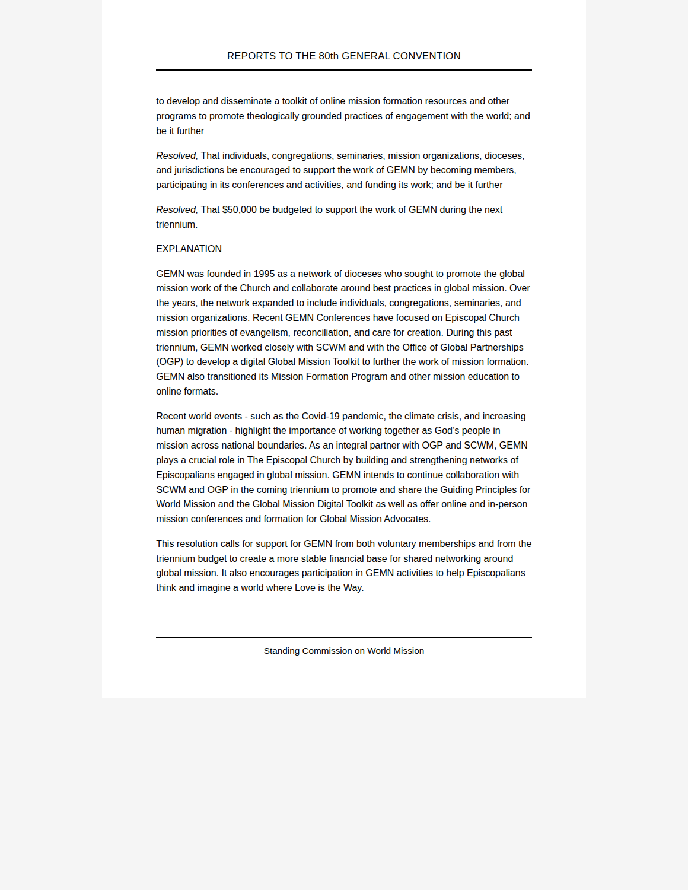REPORTS TO THE 80th GENERAL CONVENTION
to develop and disseminate a toolkit of online mission formation resources and other programs to promote theologically grounded practices of engagement with the world; and be it further
Resolved, That individuals, congregations, seminaries, mission organizations, dioceses, and jurisdictions be encouraged to support the work of GEMN by becoming members, participating in its conferences and activities, and funding its work; and be it further
Resolved, That $50,000 be budgeted to support the work of GEMN during the next triennium.
EXPLANATION
GEMN was founded in 1995 as a network of dioceses who sought to promote the global mission work of the Church and collaborate around best practices in global mission. Over the years, the network expanded to include individuals, congregations, seminaries, and mission organizations. Recent GEMN Conferences have focused on Episcopal Church mission priorities of evangelism, reconciliation, and care for creation. During this past triennium, GEMN worked closely with SCWM and with the Office of Global Partnerships (OGP) to develop a digital Global Mission Toolkit to further the work of mission formation. GEMN also transitioned its Mission Formation Program and other mission education to online formats.
Recent world events - such as the Covid-19 pandemic, the climate crisis, and increasing human migration - highlight the importance of working together as God’s people in mission across national boundaries. As an integral partner with OGP and SCWM, GEMN plays a crucial role in The Episcopal Church by building and strengthening networks of Episcopalians engaged in global mission. GEMN intends to continue collaboration with SCWM and OGP in the coming triennium to promote and share the Guiding Principles for World Mission and the Global Mission Digital Toolkit as well as offer online and in-person mission conferences and formation for Global Mission Advocates.
This resolution calls for support for GEMN from both voluntary memberships and from the triennium budget to create a more stable financial base for shared networking around global mission. It also encourages participation in GEMN activities to help Episcopalians think and imagine a world where Love is the Way.
Standing Commission on World Mission